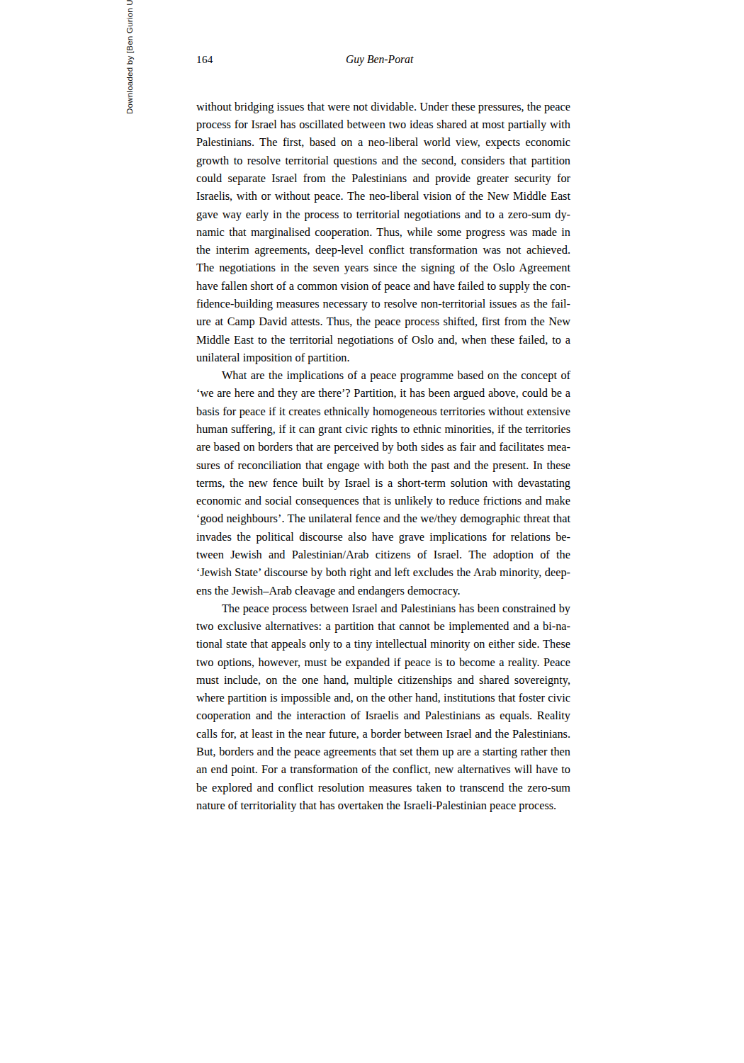Downloaded by [Ben Gurion University of the Negev] at 00:58 10 November 2011
164 Guy Ben-Porat
without bridging issues that were not dividable. Under these pressures, the peace process for Israel has oscillated between two ideas shared at most partially with Palestinians. The first, based on a neo-liberal world view, expects economic growth to resolve territorial questions and the second, considers that partition could separate Israel from the Palestinians and provide greater security for Israelis, with or without peace. The neo-liberal vision of the New Middle East gave way early in the process to territorial negotiations and to a zero-sum dynamic that marginalised cooperation. Thus, while some progress was made in the interim agreements, deep-level conflict transformation was not achieved. The negotiations in the seven years since the signing of the Oslo Agreement have fallen short of a common vision of peace and have failed to supply the confidence-building measures necessary to resolve non-territorial issues as the failure at Camp David attests. Thus, the peace process shifted, first from the New Middle East to the territorial negotiations of Oslo and, when these failed, to a unilateral imposition of partition.
What are the implications of a peace programme based on the concept of ‘we are here and they are there’? Partition, it has been argued above, could be a basis for peace if it creates ethnically homogeneous territories without extensive human suffering, if it can grant civic rights to ethnic minorities, if the territories are based on borders that are perceived by both sides as fair and facilitates measures of reconciliation that engage with both the past and the present. In these terms, the new fence built by Israel is a short-term solution with devastating economic and social consequences that is unlikely to reduce frictions and make ‘good neighbours’. The unilateral fence and the we/they demographic threat that invades the political discourse also have grave implications for relations between Jewish and Palestinian/Arab citizens of Israel. The adoption of the ‘Jewish State’ discourse by both right and left excludes the Arab minority, deepens the Jewish–Arab cleavage and endangers democracy.
The peace process between Israel and Palestinians has been constrained by two exclusive alternatives: a partition that cannot be implemented and a bi-national state that appeals only to a tiny intellectual minority on either side. These two options, however, must be expanded if peace is to become a reality. Peace must include, on the one hand, multiple citizenships and shared sovereignty, where partition is impossible and, on the other hand, institutions that foster civic cooperation and the interaction of Israelis and Palestinians as equals. Reality calls for, at least in the near future, a border between Israel and the Palestinians. But, borders and the peace agreements that set them up are a starting rather then an end point. For a transformation of the conflict, new alternatives will have to be explored and conflict resolution measures taken to transcend the zero-sum nature of territoriality that has overtaken the Israeli-Palestinian peace process.